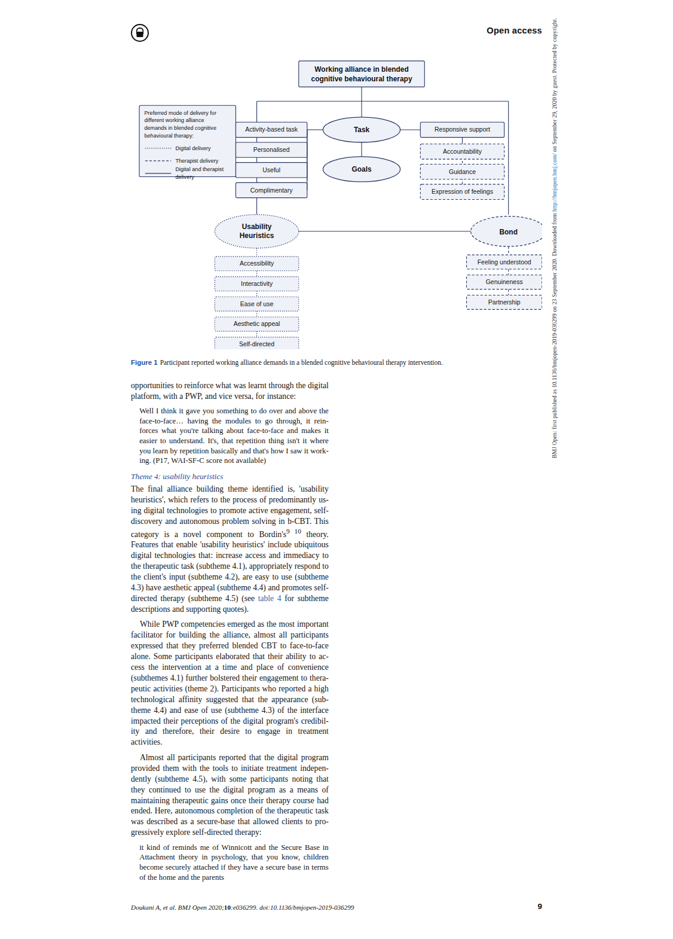BMJ Open: first published as 10.1136/bmjopen-2019-036299 on 23 September 2020. Downloaded from http://bmjopen.bmj.com/ on September 29, 2020 by guest. Protected by copyright.
Open access
Working alliance in blended cognitive behavioural therapy Preferred mode of delivery for different working alliance demands in blended cognitive behavioural therapy: Digital delivery Therapist delivery Digital and therapist delivery Task Goals Activity-based task Personalised Useful Complimentary Responsive support Accountability Guidance Expression of feelings Usability Heuristics Bond Accessibility Interactivity Ease of use Aesthetic appeal Self-directed Feeling understood Genuineness Partnership
Figure 1 Participant reported working alliance demands in a blended cognitive behavioural therapy intervention.
opportunities to reinforce what was learnt through the digital platform, with a PWP, and vice versa, for instance:
Well I think it gave you something to do over and above the face-to-face… having the modules to go through, it reinforces what you're talking about face-to-face and makes it easier to understand. It's, that repetition thing isn't it where you learn by repetition basically and that's how I saw it working. (P17, WAI-SF-C score not available)
Theme 4: usability heuristics
The final alliance building theme identified is, 'usability heuristics', which refers to the process of predominantly using digital technologies to promote active engagement, self-discovery and autonomous problem solving in b-CBT. This category is a novel component to Bordin's9 10 theory. Features that enable 'usability heuristics' include ubiquitous digital technologies that: increase access and immediacy to the therapeutic task (subtheme 4.1), appropriately respond to the client's input (subtheme 4.2), are easy to use (subtheme 4.3) have aesthetic appeal (subtheme 4.4) and promotes self-directed therapy (subtheme 4.5) (see table 4 for subtheme descriptions and supporting quotes).
While PWP competencies emerged as the most important facilitator for building the alliance, almost all participants expressed that they preferred blended CBT to face-to-face alone. Some participants elaborated that their ability to access the intervention at a time and place of convenience (subthemes 4.1) further bolstered their engagement to therapeutic activities (theme 2). Participants who reported a high technological affinity suggested that the appearance (subtheme 4.4) and ease of use (subtheme 4.3) of the interface impacted their perceptions of the digital program's credibility and therefore, their desire to engage in treatment activities.
Almost all participants reported that the digital program provided them with the tools to initiate treatment independently (subtheme 4.5), with some participants noting that they continued to use the digital program as a means of maintaining therapeutic gains once their therapy course had ended. Here, autonomous completion of the therapeutic task was described as a secure-base that allowed clients to progressively explore self-directed therapy:
it kind of reminds me of Winnicott and the Secure Base in Attachment theory in psychology, that you know, children become securely attached if they have a secure base in terms of the home and the parents
Doukani A, et al. BMJ Open 2020;10:e036299. doi:10.1136/bmjopen-2019-036299
9